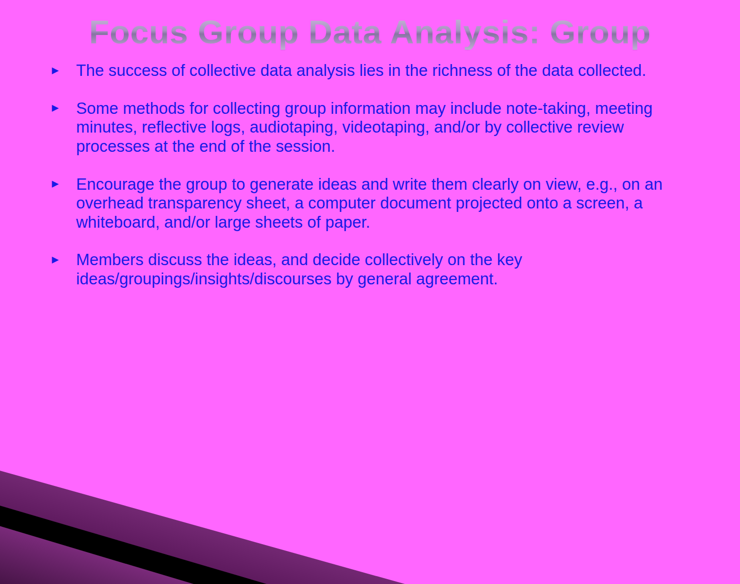Focus Group Data Analysis: Group
The success of collective data analysis lies in the richness of the data collected.
Some methods for collecting group information may include note-taking, meeting minutes, reflective logs, audiotaping, videotaping, and/or by collective review processes at the end of the session.
Encourage the group to generate ideas and write them clearly on view, e.g., on an overhead transparency sheet, a computer document projected onto a screen, a whiteboard, and/or large sheets of paper.
Members discuss the ideas, and decide collectively on the key ideas/groupings/insights/discourses by general agreement.